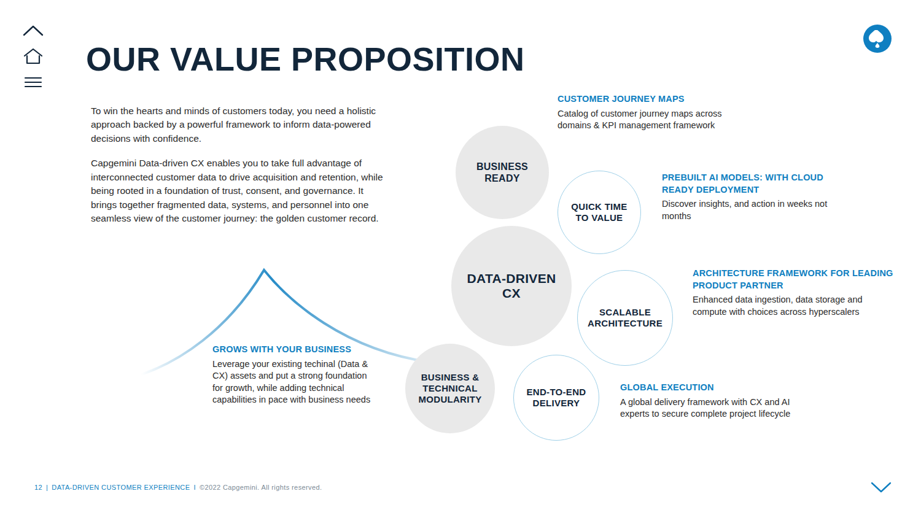OUR VALUE PROPOSITION
To win the hearts and minds of customers today, you need a holistic approach backed by a powerful framework to inform data-powered decisions with confidence.
Capgemini Data-driven CX enables you to take full advantage of interconnected customer data to drive acquisition and retention, while being rooted in a foundation of trust, consent, and governance. It brings together fragmented data, systems, and personnel into one seamless view of the customer journey: the golden customer record.
BUSINESS
READY
QUICK TIME
TO VALUE
DATA-DRIVEN
CX
SCALABLE
ARCHITECTURE
END-TO-END
DELIVERY
BUSINESS &
TECHNICAL
MODULARITY
Customer journey maps
Catalog of customer journey maps across domains & KPI management framework
Prebuilt AI models: with cloud ready deployment
Discover insights, and action in weeks not months
Architecture framework for leading product partner
Enhanced data ingestion, data storage and compute with choices across hyperscalers
Global execution
A global delivery framework with CX and AI experts to secure complete project lifecycle
Grows with your business
Leverage your existing techinal (Data & CX) assets and put a strong foundation for growth, while adding technical capabilities in pace with business needs
12|DATA-DRIVEN CUSTOMER EXPERIENCE I©2022 Capgemini. All rights reserved.